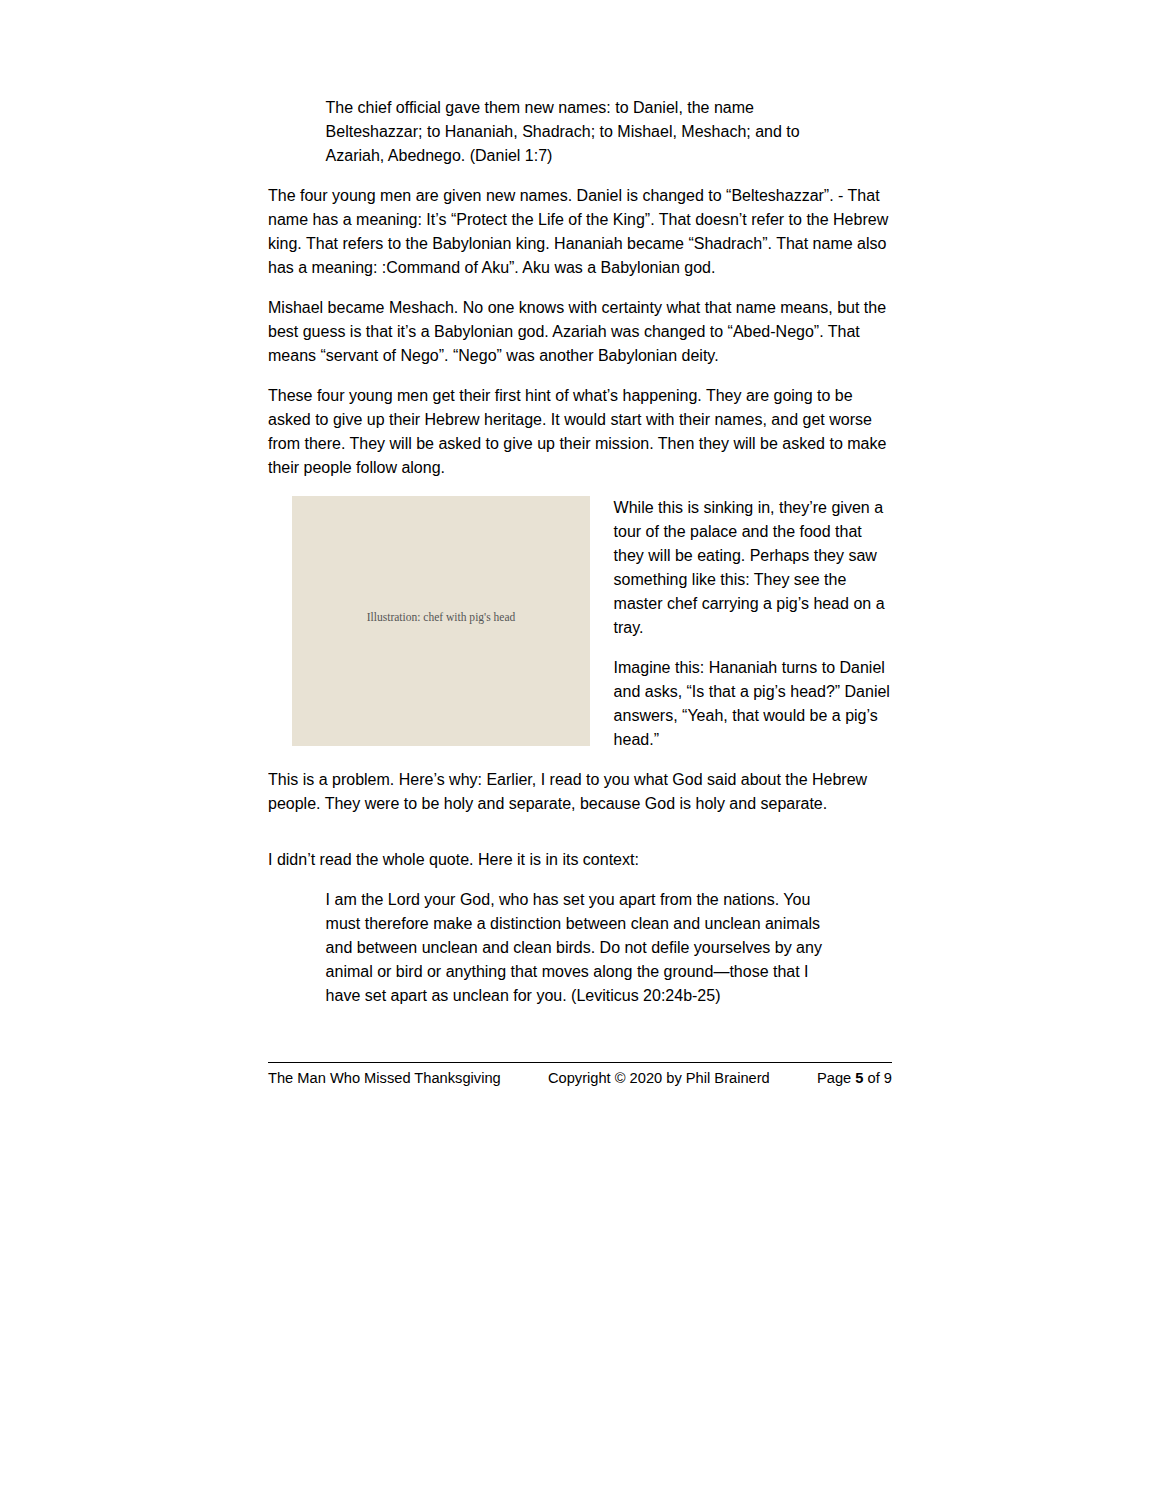The chief official gave them new names: to Daniel, the name Belteshazzar; to Hananiah, Shadrach; to Mishael, Meshach; and to Azariah, Abednego. (Daniel 1:7)
The four young men are given new names. Daniel is changed to “Belteshazzar”. - That name has a meaning: It’s “Protect the Life of the King”. That doesn’t refer to the Hebrew king. That refers to the Babylonian king. Hananiah became “Shadrach”. That name also has a meaning: :Command of Aku”. Aku was a Babylonian god.
Mishael became Meshach. No one knows with certainty what that name means, but the best guess is that it’s a Babylonian god. Azariah was changed to “Abed-Nego”. That means “servant of Nego”. “Nego” was another Babylonian deity.
These four young men get their first hint of what’s happening. They are going to be asked to give up their Hebrew heritage. It would start with their names, and get worse from there. They will be asked to give up their mission. Then they will be asked to make their people follow along.
While this is sinking in, they’re given a tour of the palace and the food that they will be eating. Perhaps they saw something like this: They see the master chef carrying a pig’s head on a tray.
Imagine this: Hananiah turns to Daniel and asks, “Is that a pig’s head?” Daniel answers, “Yeah, that would be a pig’s head.”
This is a problem. Here’s why: Earlier, I read to you what God said about the Hebrew people. They were to be holy and separate, because God is holy and separate.
I didn’t read the whole quote. Here it is in its context:
I am the Lord your God, who has set you apart from the nations. You must therefore make a distinction between clean and unclean animals and between unclean and clean birds. Do not defile yourselves by any animal or bird or anything that moves along the ground—those that I have set apart as unclean for you. (Leviticus 20:24b-25)
The Man Who Missed Thanksgiving Copyright © 2020 by Phil Brainerd Page 5 of 9